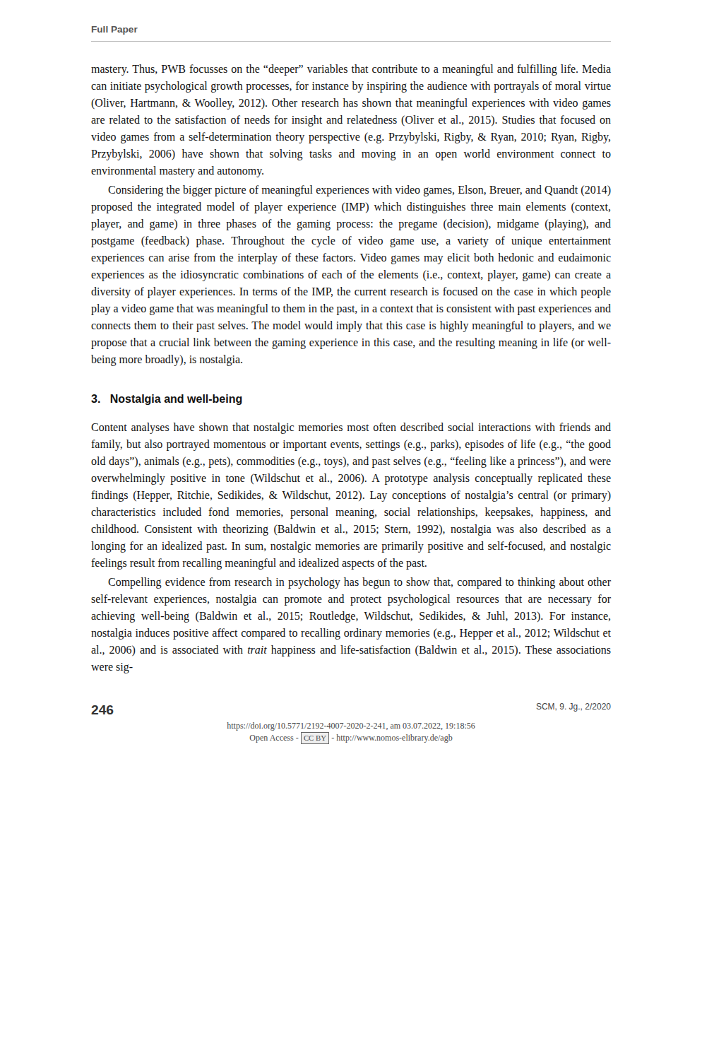Full Paper
mastery. Thus, PWB focusses on the “deeper” variables that contribute to a meaningful and fulfilling life. Media can initiate psychological growth processes, for instance by inspiring the audience with portrayals of moral virtue (Oliver, Hartmann, & Woolley, 2012). Other research has shown that meaningful experiences with video games are related to the satisfaction of needs for insight and relatedness (Oliver et al., 2015). Studies that focused on video games from a self-determination theory perspective (e.g. Przybylski, Rigby, & Ryan, 2010; Ryan, Rigby, Przybylski, 2006) have shown that solving tasks and moving in an open world environment connect to environmental mastery and autonomy.
Considering the bigger picture of meaningful experiences with video games, Elson, Breuer, and Quandt (2014) proposed the integrated model of player experience (IMP) which distinguishes three main elements (context, player, and game) in three phases of the gaming process: the pregame (decision), midgame (playing), and postgame (feedback) phase. Throughout the cycle of video game use, a variety of unique entertainment experiences can arise from the interplay of these factors. Video games may elicit both hedonic and eudaimonic experiences as the idiosyncratic combinations of each of the elements (i.e., context, player, game) can create a diversity of player experiences. In terms of the IMP, the current research is focused on the case in which people play a video game that was meaningful to them in the past, in a context that is consistent with past experiences and connects them to their past selves. The model would imply that this case is highly meaningful to players, and we propose that a crucial link between the gaming experience in this case, and the resulting meaning in life (or well-being more broadly), is nostalgia.
3. Nostalgia and well-being
Content analyses have shown that nostalgic memories most often described social interactions with friends and family, but also portrayed momentous or important events, settings (e.g., parks), episodes of life (e.g., “the good old days”), animals (e.g., pets), commodities (e.g., toys), and past selves (e.g., “feeling like a princess”), and were overwhelmingly positive in tone (Wildschut et al., 2006). A prototype analysis conceptually replicated these findings (Hepper, Ritchie, Sedikides, & Wildschut, 2012). Lay conceptions of nostalgia’s central (or primary) characteristics included fond memories, personal meaning, social relationships, keepsakes, happiness, and childhood. Consistent with theorizing (Baldwin et al., 2015; Stern, 1992), nostalgia was also described as a longing for an idealized past. In sum, nostalgic memories are primarily positive and self-focused, and nostalgic feelings result from recalling meaningful and idealized aspects of the past.
Compelling evidence from research in psychology has begun to show that, compared to thinking about other self-relevant experiences, nostalgia can promote and protect psychological resources that are necessary for achieving well-being (Baldwin et al., 2015; Routledge, Wildschut, Sedikides, & Juhl, 2013). For instance, nostalgia induces positive affect compared to recalling ordinary memories (e.g., Hepper et al., 2012; Wildschut et al., 2006) and is associated with trait happiness and life-satisfaction (Baldwin et al., 2015). These associations were sig-
246
SCM, 9. Jg., 2/2020
https://doi.org/10.5771/2192-4007-2020-2-241, am 03.07.2022, 19:18:56
Open Access - CC BY - http://www.nomos-elibrary.de/agb